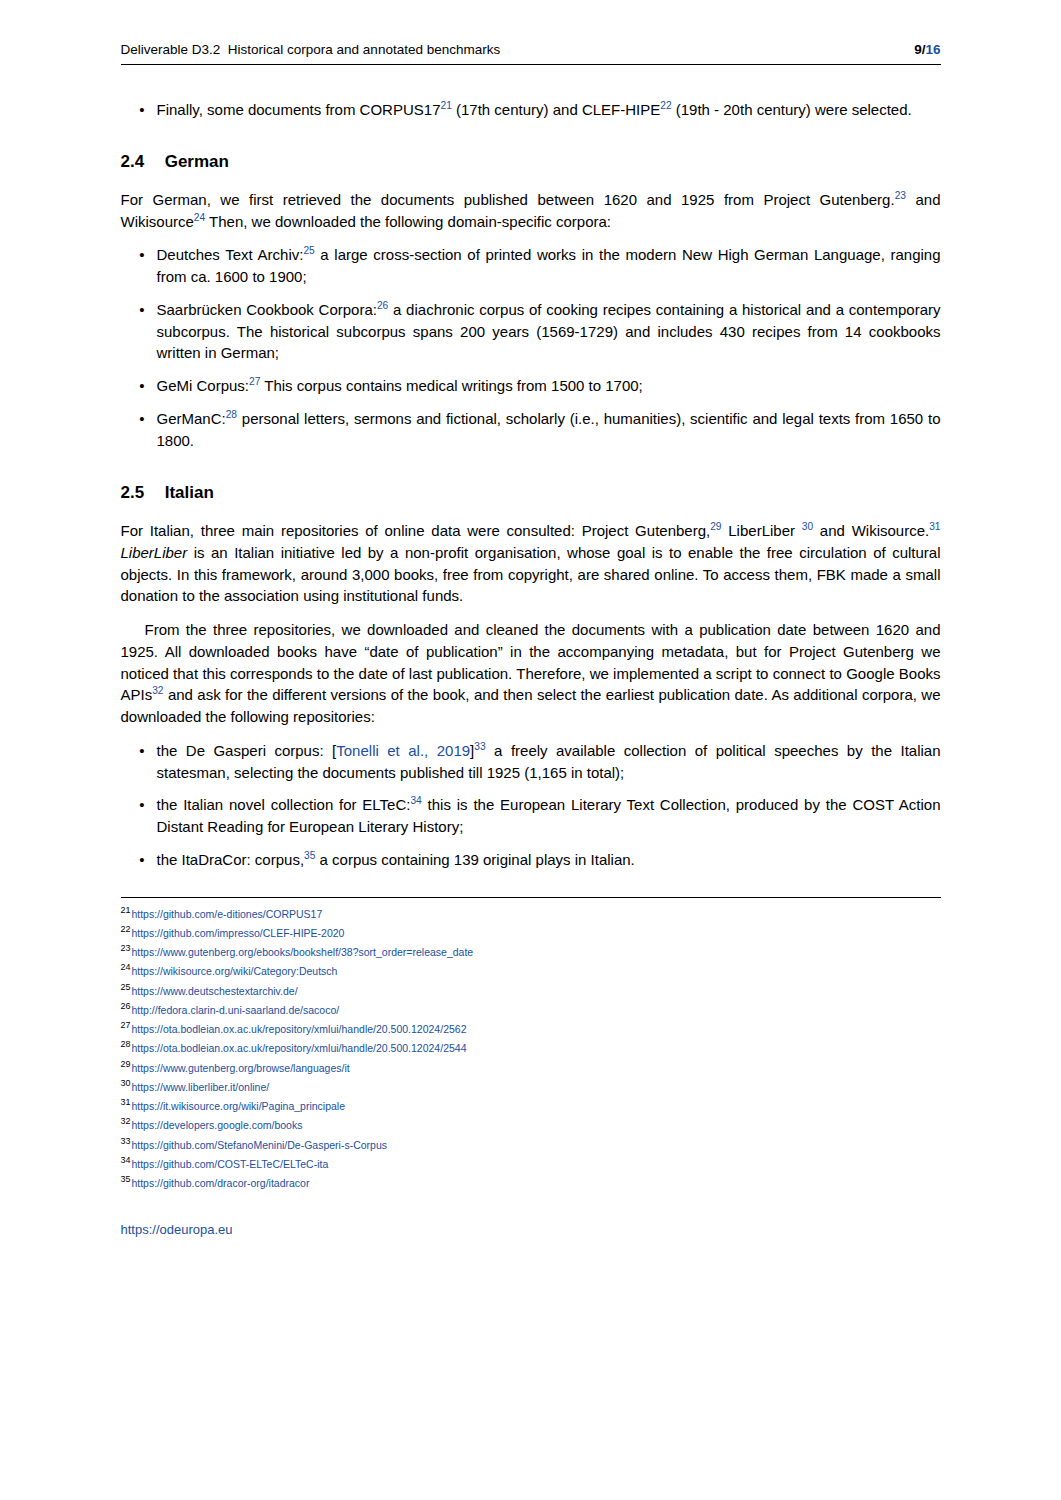Deliverable D3.2 Historical corpora and annotated benchmarks 9/16
Finally, some documents from CORPUS1721 (17th century) and CLEF-HIPE22 (19th - 20th century) were selected.
2.4 German
For German, we first retrieved the documents published between 1620 and 1925 from Project Gutenberg.23 and Wikisource24 Then, we downloaded the following domain-specific corpora:
Deutches Text Archiv:25 a large cross-section of printed works in the modern New High German Language, ranging from ca. 1600 to 1900;
Saarbrücken Cookbook Corpora:26 a diachronic corpus of cooking recipes containing a historical and a contemporary subcorpus. The historical subcorpus spans 200 years (1569-1729) and includes 430 recipes from 14 cookbooks written in German;
GeMi Corpus:27 This corpus contains medical writings from 1500 to 1700;
GerManC:28 personal letters, sermons and fictional, scholarly (i.e., humanities), scientific and legal texts from 1650 to 1800.
2.5 Italian
For Italian, three main repositories of online data were consulted: Project Gutenberg,29 LiberLiber 30 and Wikisource.31 LiberLiber is an Italian initiative led by a non-profit organisation, whose goal is to enable the free circulation of cultural objects. In this framework, around 3,000 books, free from copyright, are shared online. To access them, FBK made a small donation to the association using institutional funds.
From the three repositories, we downloaded and cleaned the documents with a publication date between 1620 and 1925. All downloaded books have “date of publication” in the accompanying metadata, but for Project Gutenberg we noticed that this corresponds to the date of last publication. Therefore, we implemented a script to connect to Google Books APIs32 and ask for the different versions of the book, and then select the earliest publication date. As additional corpora, we downloaded the following repositories:
the De Gasperi corpus: [Tonelli et al., 2019]33 a freely available collection of political speeches by the Italian statesman, selecting the documents published till 1925 (1,165 in total);
the Italian novel collection for ELTeC:34 this is the European Literary Text Collection, produced by the COST Action Distant Reading for European Literary History;
the ItaDraCor: corpus,35 a corpus containing 139 original plays in Italian.
https://github.com/e-ditiones/CORPUS17
https://github.com/impresso/CLEF-HIPE-2020
https://www.gutenberg.org/ebooks/bookshelf/38?sort_order=release_date
https://wikisource.org/wiki/Category:Deutsch
https://www.deutschestextarchiv.de/
http://fedora.clarin-d.uni-saarland.de/sacoco/
https://ota.bodleian.ox.ac.uk/repository/xmlui/handle/20.500.12024/2562
https://ota.bodleian.ox.ac.uk/repository/xmlui/handle/20.500.12024/2544
https://www.gutenberg.org/browse/languages/it
https://www.liberliber.it/online/
https://it.wikisource.org/wiki/Pagina_principale
https://developers.google.com/books
https://github.com/StefanoMenini/De-Gasperi-s-Corpus
https://github.com/COST-ELTeC/ELTeC-ita
https://github.com/dracor-org/itadracor
https://odeuropa.eu